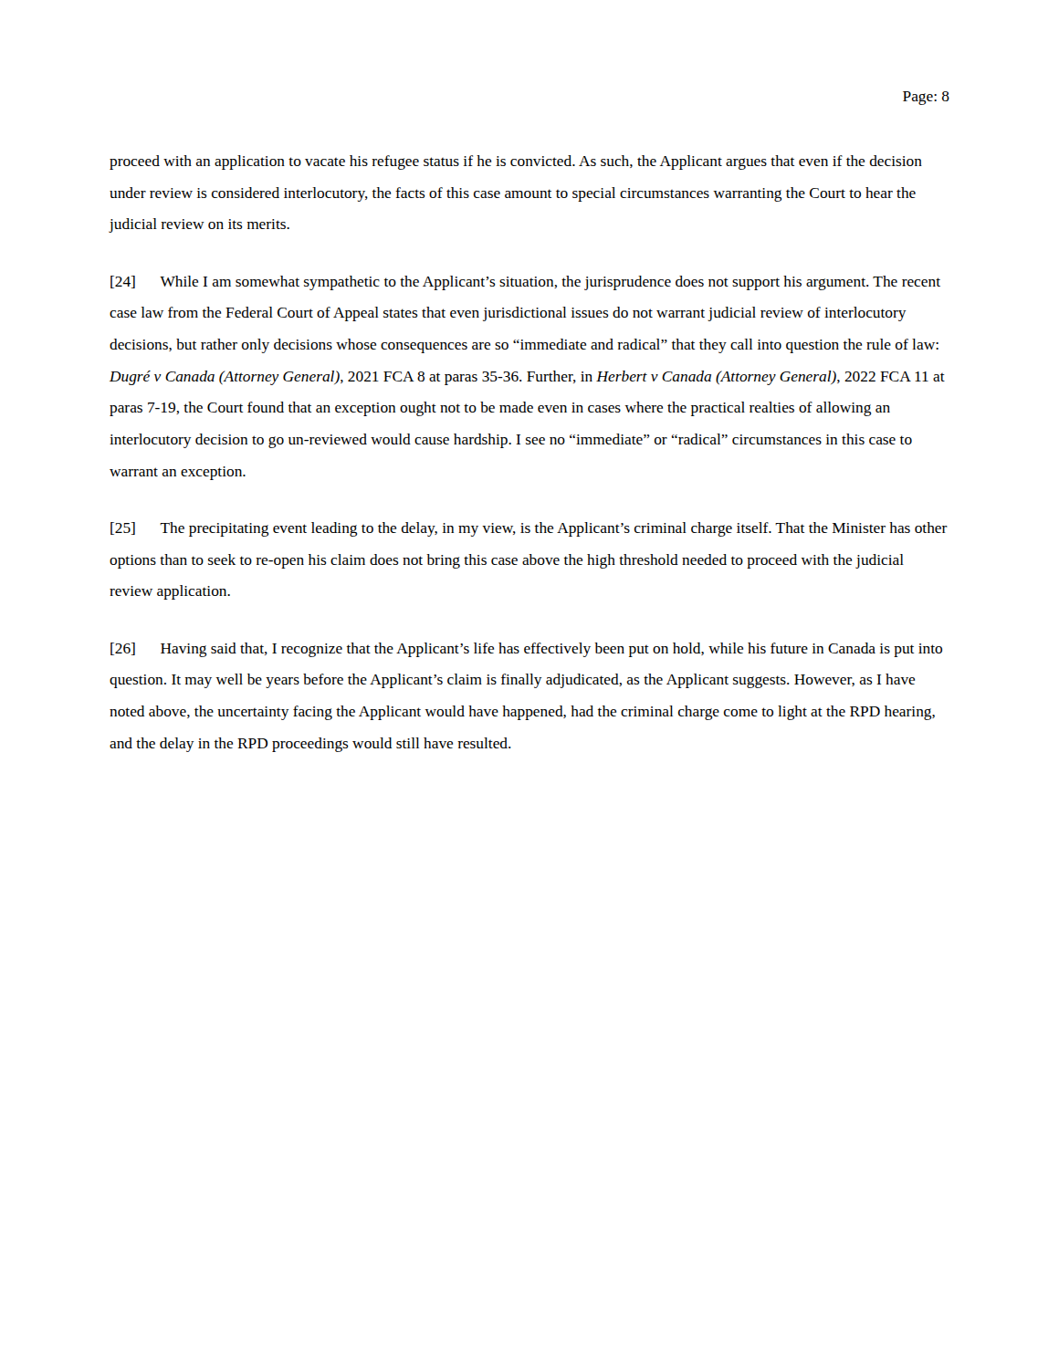Page: 8
proceed with an application to vacate his refugee status if he is convicted. As such, the Applicant argues that even if the decision under review is considered interlocutory, the facts of this case amount to special circumstances warranting the Court to hear the judicial review on its merits.
[24] While I am somewhat sympathetic to the Applicant’s situation, the jurisprudence does not support his argument. The recent case law from the Federal Court of Appeal states that even jurisdictional issues do not warrant judicial review of interlocutory decisions, but rather only decisions whose consequences are so “immediate and radical” that they call into question the rule of law: Dugré v Canada (Attorney General), 2021 FCA 8 at paras 35-36. Further, in Herbert v Canada (Attorney General), 2022 FCA 11 at paras 7-19, the Court found that an exception ought not to be made even in cases where the practical realties of allowing an interlocutory decision to go un-reviewed would cause hardship. I see no “immediate” or “radical” circumstances in this case to warrant an exception.
[25] The precipitating event leading to the delay, in my view, is the Applicant’s criminal charge itself. That the Minister has other options than to seek to re-open his claim does not bring this case above the high threshold needed to proceed with the judicial review application.
[26] Having said that, I recognize that the Applicant’s life has effectively been put on hold, while his future in Canada is put into question. It may well be years before the Applicant’s claim is finally adjudicated, as the Applicant suggests. However, as I have noted above, the uncertainty facing the Applicant would have happened, had the criminal charge come to light at the RPD hearing, and the delay in the RPD proceedings would still have resulted.